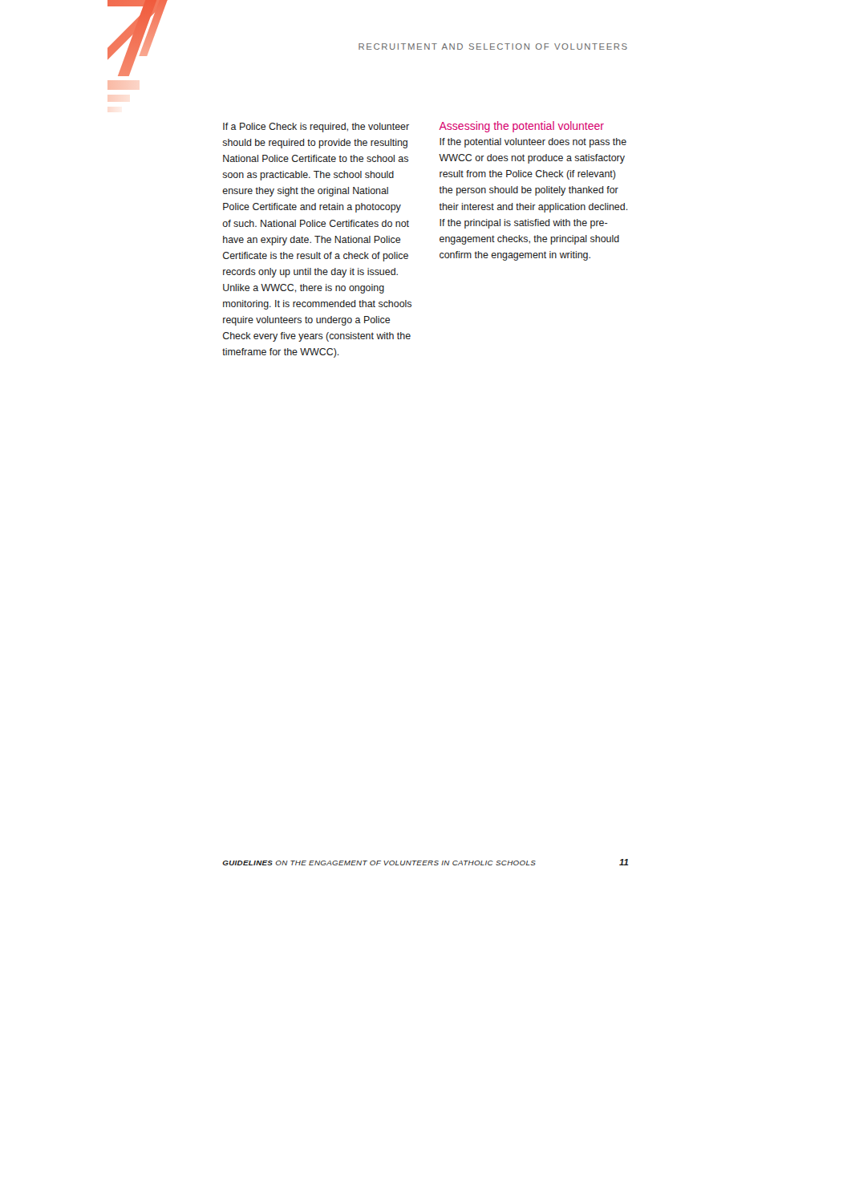Recruitment and Selection of Volunteers
If a Police Check is required, the volunteer should be required to provide the resulting National Police Certificate to the school as soon as practicable. The school should ensure they sight the original National Police Certificate and retain a photocopy of such. National Police Certificates do not have an expiry date. The National Police Certificate is the result of a check of police records only up until the day it is issued. Unlike a WWCC, there is no ongoing monitoring. It is recommended that schools require volunteers to undergo a Police Check every five years (consistent with the timeframe for the WWCC).
Assessing the potential volunteer
If the potential volunteer does not pass the WWCC or does not produce a satisfactory result from the Police Check (if relevant) the person should be politely thanked for their interest and their application declined. If the principal is satisfied with the pre-engagement checks, the principal should confirm the engagement in writing.
GUIDELINES ON THE ENGAGEMENT OF VOLUNTEERS IN CATHOLIC SCHOOLS
11